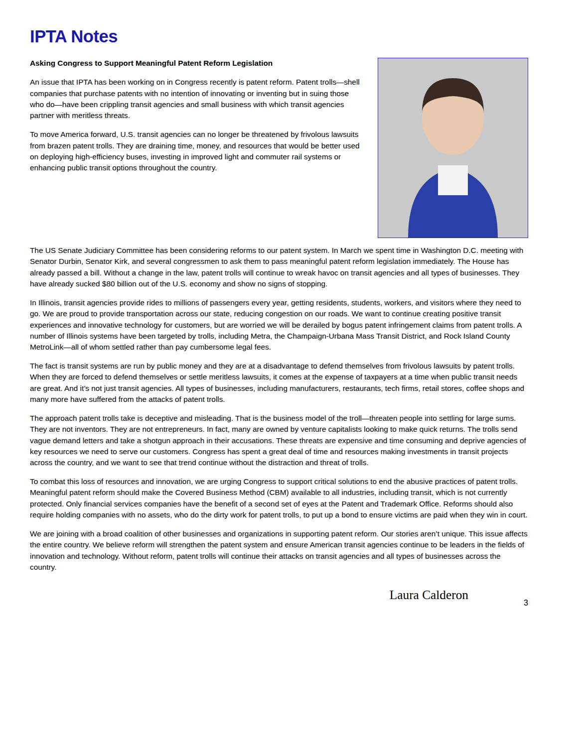IPTA Notes
Asking Congress to Support Meaningful Patent Reform Legislation
An issue that IPTA has been working on in Congress recently is patent reform. Patent trolls—shell companies that purchase patents with no intention of innovating or inventing but in suing those who do—have been crippling transit agencies and small business with which transit agencies partner with meritless threats.
To move America forward, U.S. transit agencies can no longer be threatened by frivolous lawsuits from brazen patent trolls. They are draining time, money, and resources that would be better used on deploying high-efficiency buses, investing in improved light and commuter rail systems or enhancing public transit options throughout the country.
The US Senate Judiciary Committee has been considering reforms to our patent system. In March we spent time in Washington D.C. meeting with Senator Durbin, Senator Kirk, and several congressmen to ask them to pass meaningful patent reform legislation immediately. The House has already passed a bill. Without a change in the law, patent trolls will continue to wreak havoc on transit agencies and all types of businesses. They have already sucked $80 billion out of the U.S. economy and show no signs of stopping.
In Illinois, transit agencies provide rides to millions of passengers every year, getting residents, students, workers, and visitors where they need to go. We are proud to provide transportation across our state, reducing congestion on our roads. We want to continue creating positive transit experiences and innovative technology for customers, but are worried we will be derailed by bogus patent infringement claims from patent trolls. A number of Illinois systems have been targeted by trolls, including Metra, the Champaign-Urbana Mass Transit District, and Rock Island County MetroLink—all of whom settled rather than pay cumbersome legal fees.
The fact is transit systems are run by public money and they are at a disadvantage to defend themselves from frivolous lawsuits by patent trolls. When they are forced to defend themselves or settle meritless lawsuits, it comes at the expense of taxpayers at a time when public transit needs are great. And it’s not just transit agencies. All types of businesses, including manufacturers, restaurants, tech firms, retail stores, coffee shops and many more have suffered from the attacks of patent trolls.
The approach patent trolls take is deceptive and misleading. That is the business model of the troll—threaten people into settling for large sums. They are not inventors. They are not entrepreneurs. In fact, many are owned by venture capitalists looking to make quick returns. The trolls send vague demand letters and take a shotgun approach in their accusations. These threats are expensive and time consuming and deprive agencies of key resources we need to serve our customers. Congress has spent a great deal of time and resources making investments in transit projects across the country, and we want to see that trend continue without the distraction and threat of trolls.
To combat this loss of resources and innovation, we are urging Congress to support critical solutions to end the abusive practices of patent trolls. Meaningful patent reform should make the Covered Business Method (CBM) available to all industries, including transit, which is not currently protected. Only financial services companies have the benefit of a second set of eyes at the Patent and Trademark Office. Reforms should also require holding companies with no assets, who do the dirty work for patent trolls, to put up a bond to ensure victims are paid when they win in court.
We are joining with a broad coalition of other businesses and organizations in supporting patent reform. Our stories aren’t unique. This issue affects the entire country. We believe reform will strengthen the patent system and ensure American transit agencies continue to be leaders in the fields of innovation and technology. Without reform, patent trolls will continue their attacks on transit agencies and all types of businesses across the country.
Laura Calderon
3